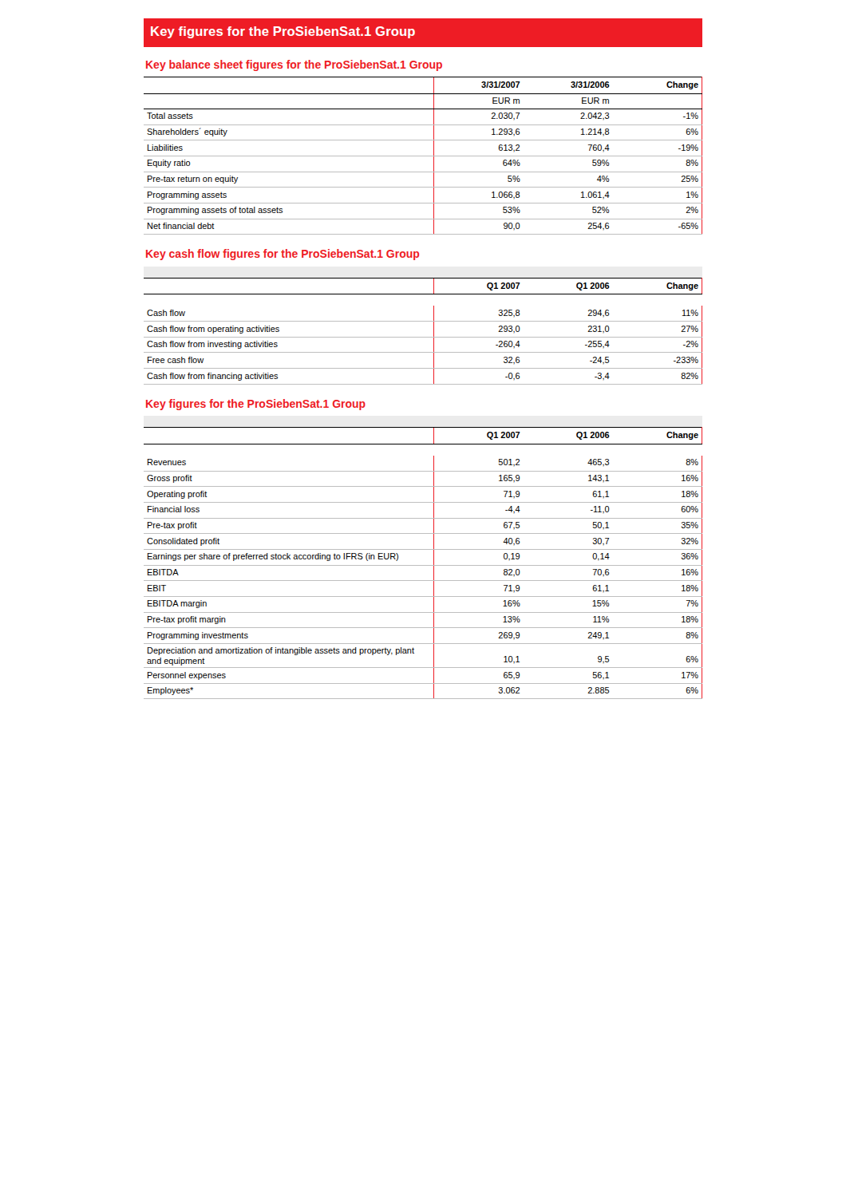Key figures for the ProSiebenSat.1 Group
Key balance sheet figures for the ProSiebenSat.1 Group
| | 3/31/2007 | 3/31/2006 | Change |
| --- | --- | --- | --- |
| | EUR m | EUR m | |
| Total assets | 2.030,7 | 2.042,3 | -1% |
| Shareholders´ equity | 1.293,6 | 1.214,8 | 6% |
| Liabilities | 613,2 | 760,4 | -19% |
| Equity ratio | 64% | 59% | 8% |
| Pre-tax return on equity | 5% | 4% | 25% |
| Programming assets | 1.066,8 | 1.061,4 | 1% |
| Programming assets of total assets | 53% | 52% | 2% |
| Net financial debt | 90,0 | 254,6 | -65% |
Key cash flow figures for the ProSiebenSat.1 Group
| | Q1 2007 | Q1 2006 | Change |
| --- | --- | --- | --- |
| Cash flow | 325,8 | 294,6 | 11% |
| Cash flow from operating activities | 293,0 | 231,0 | 27% |
| Cash flow from investing activities | -260,4 | -255,4 | -2% |
| Free cash flow | 32,6 | -24,5 | -233% |
| Cash flow from financing activities | -0,6 | -3,4 | 82% |
Key figures for the ProSiebenSat.1 Group
| | Q1 2007 | Q1 2006 | Change |
| --- | --- | --- | --- |
| Revenues | 501,2 | 465,3 | 8% |
| Gross profit | 165,9 | 143,1 | 16% |
| Operating profit | 71,9 | 61,1 | 18% |
| Financial loss | -4,4 | -11,0 | 60% |
| Pre-tax profit | 67,5 | 50,1 | 35% |
| Consolidated profit | 40,6 | 30,7 | 32% |
| Earnings per share of preferred stock according to IFRS (in EUR) | 0,19 | 0,14 | 36% |
| EBITDA | 82,0 | 70,6 | 16% |
| EBIT | 71,9 | 61,1 | 18% |
| EBITDA margin | 16% | 15% | 7% |
| Pre-tax profit margin | 13% | 11% | 18% |
| Programming investments | 269,9 | 249,1 | 8% |
| Depreciation and amortization of intangible assets and property, plant and equipment | 10,1 | 9,5 | 6% |
| Personnel expenses | 65,9 | 56,1 | 17% |
| Employees* | 3.062 | 2.885 | 6% |